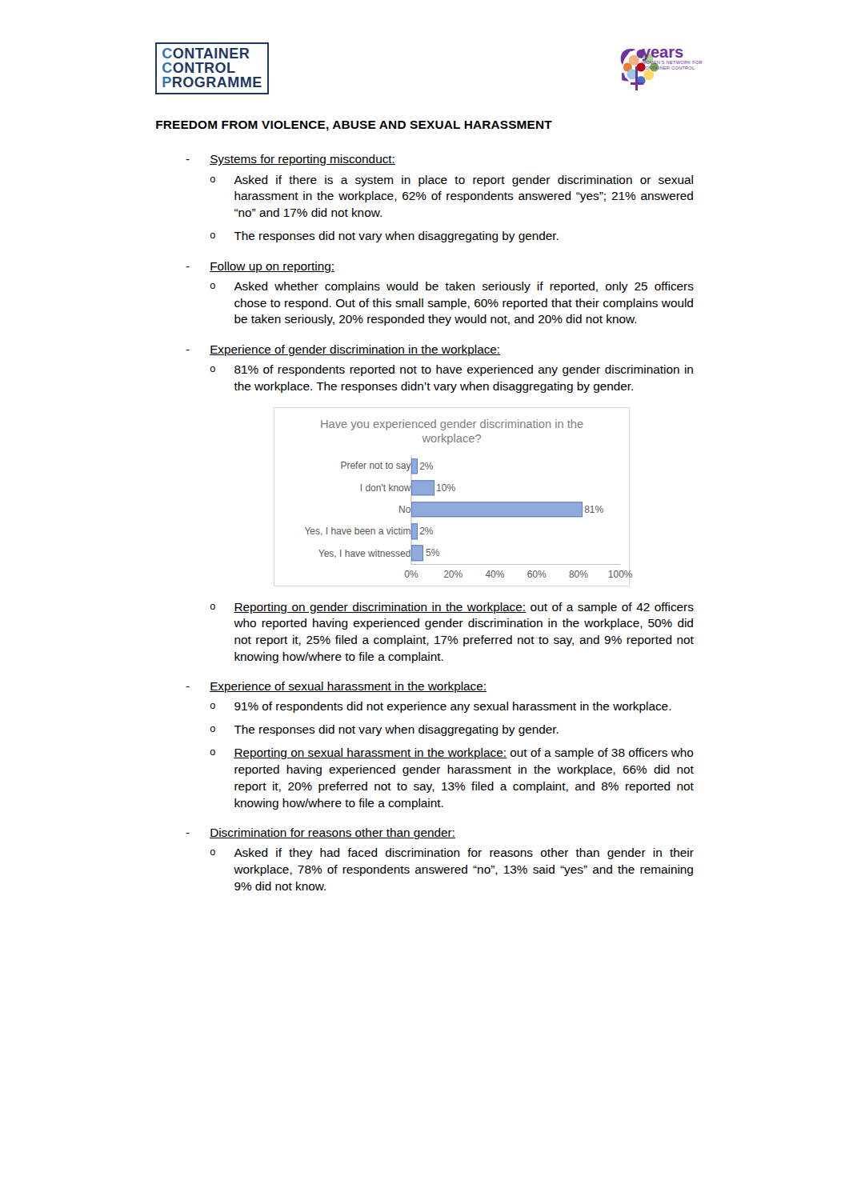CONTAINER CONTROL PROGRAMME
9
years
WOMEN'S NETWORK FOR
CONTAINER CONTROL
FREEDOM FROM VIOLENCE, ABUSE AND SEXUAL HARASSMENT
Systems for reporting misconduct:
Asked if there is a system in place to report gender discrimination or sexual harassment in the workplace, 62% of respondents answered “yes”; 21% answered “no” and 17% did not know.
The responses did not vary when disaggregating by gender.
Follow up on reporting:
Asked whether complains would be taken seriously if reported, only 25 officers chose to respond. Out of this small sample, 60% reported that their complains would be taken seriously, 20% responded they would not, and 20% did not know.
Experience of gender discrimination in the workplace:
81% of respondents reported not to have experienced any gender discrimination in the workplace. The responses didn’t vary when disaggregating by gender.
Have you experienced gender discrimination in the workplace?
| Prefer not to say | 2% |
| I don't know | 10% |
| No | 81% |
| Yes, I have been a victim | 2% |
| Yes, I have witnessed | 5% |
| | 0% 20% 40% 60% 80% 100% |
Reporting on gender discrimination in the workplace: out of a sample of 42 officers who reported having experienced gender discrimination in the workplace, 50% did not report it, 25% filed a complaint, 17% preferred not to say, and 9% reported not knowing how/where to file a complaint.
Experience of sexual harassment in the workplace:
91% of respondents did not experience any sexual harassment in the workplace.
The responses did not vary when disaggregating by gender.
Reporting on sexual harassment in the workplace: out of a sample of 38 officers who reported having experienced gender harassment in the workplace, 66% did not report it, 20% preferred not to say, 13% filed a complaint, and 8% reported not knowing how/where to file a complaint.
Discrimination for reasons other than gender:
Asked if they had faced discrimination for reasons other than gender in their workplace, 78% of respondents answered “no”, 13% said “yes” and the remaining 9% did not know.